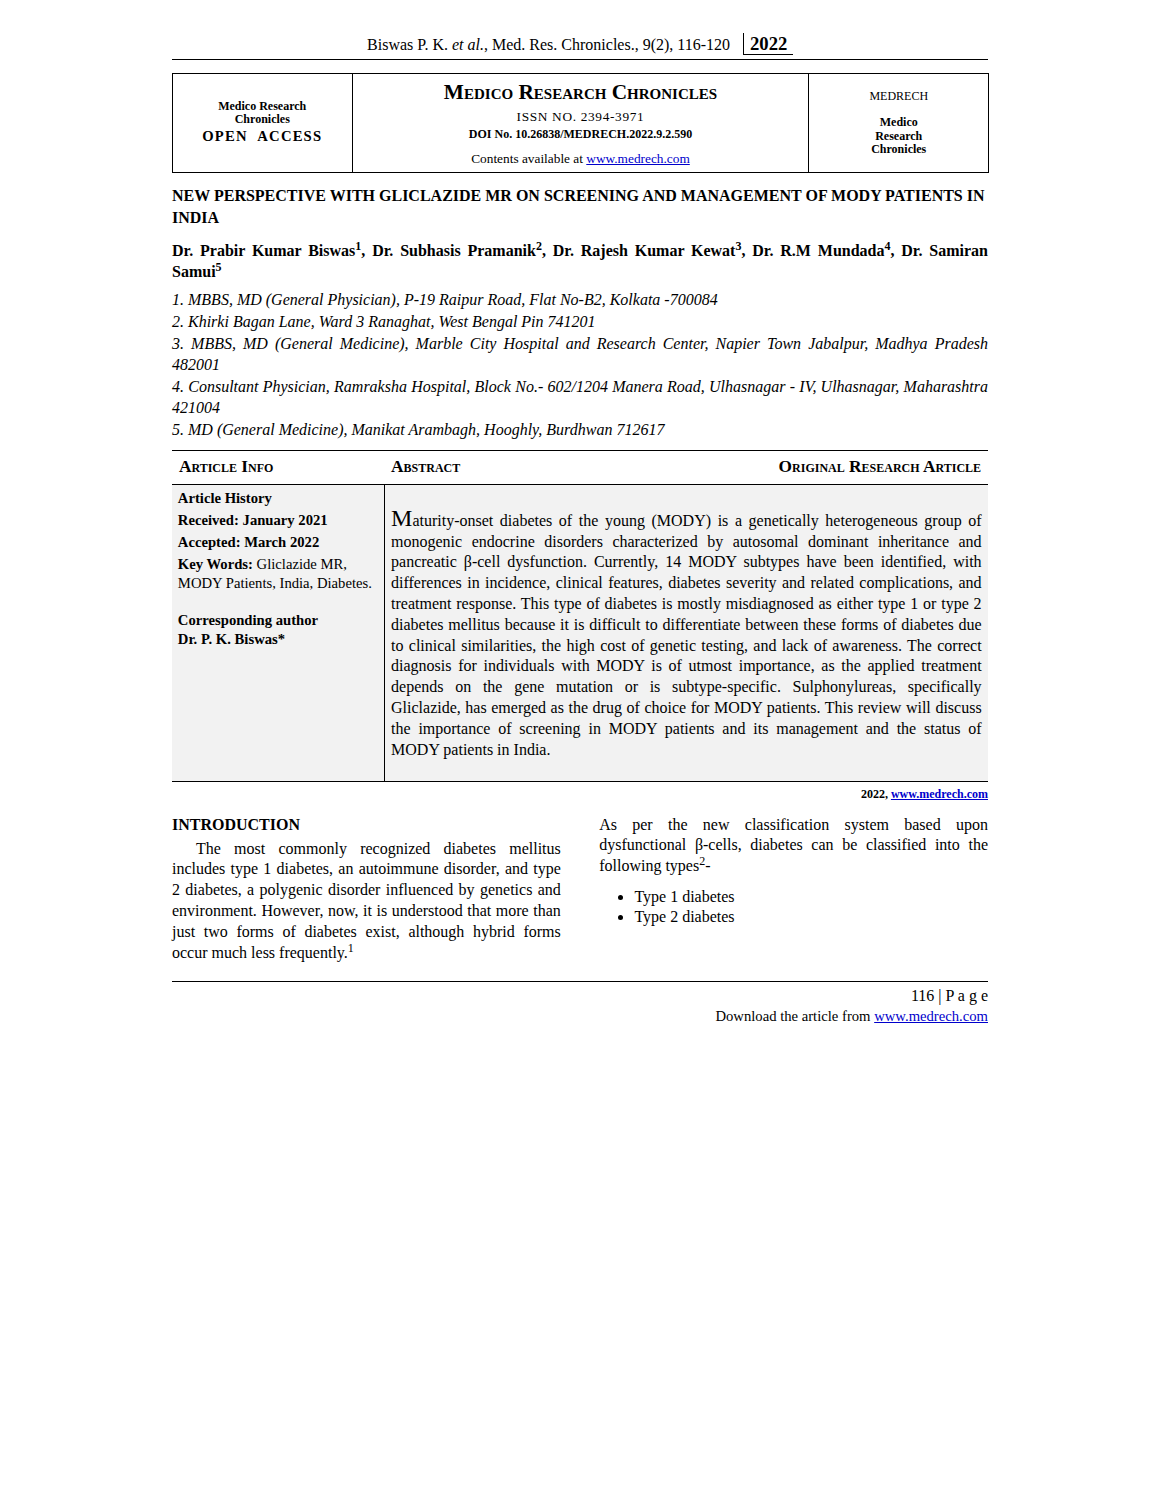Biswas P. K. et al., Med. Res. Chronicles., 9(2), 116-120 2022
Medico Research
Chronicles
OPEN ACCESS
Medico Research Chronicles
ISSN NO. 2394-3971
DOI No. 10.26838/MEDRECH.2022.9.2.590
Contents available at www.medrech.com
MEDRECH
Medico
Research
Chronicles
New Perspective with Gliclazide MR on Screening and Management of MODY Patients in India
Dr. Prabir Kumar Biswas1, Dr. Subhasis Pramanik2, Dr. Rajesh Kumar Kewat3, Dr. R.M Mundada4, Dr. Samiran Samui5
1. MBBS, MD (General Physician), P-19 Raipur Road, Flat No-B2, Kolkata -700084
2. Khirki Bagan Lane, Ward 3 Ranaghat, West Bengal Pin 741201
3. MBBS, MD (General Medicine), Marble City Hospital and Research Center, Napier Town Jabalpur, Madhya Pradesh 482001
4. Consultant Physician, Ramraksha Hospital, Block No.- 602/1204 Manera Road, Ulhasnagar - IV, Ulhasnagar, Maharashtra 421004
5. MD (General Medicine), Manikat Arambagh, Hooghly, Burdhwan 712617
| Article Info | Abstract | Original Research Article |
| --- | --- | --- |
| Article History Received: January 2021 Accepted: March 2022 Key Words: Gliclazide MR, MODY Patients, India, Diabetes. Corresponding author Dr. P. K. Biswas* | M aturity-onset diabetes of the young (MODY) is a genetically heterogeneous group of monogenic endocrine disorders characterized by autosomal dominant inheritance and pancreatic β-cell dysfunction. Currently, 14 MODY subtypes have been identified, with differences in incidence, clinical features, diabetes severity and related complications, and treatment response. This type of diabetes is mostly misdiagnosed as either type 1 or type 2 diabetes mellitus because it is difficult to differentiate between these forms of diabetes due to clinical similarities, the high cost of genetic testing, and lack of awareness. The correct diagnosis for individuals with MODY is of utmost importance, as the applied treatment depends on the gene mutation or is subtype-specific. Sulphonylureas, specifically Gliclazide, has emerged as the drug of choice for MODY patients. This review will discuss the importance of screening in MODY patients and its management and the status of MODY patients in India. |
2022, www.medrech.com
Introduction
The most commonly recognized diabetes mellitus includes type 1 diabetes, an autoimmune disorder, and type 2 diabetes, a polygenic disorder influenced by genetics and environment. However, now, it is understood that more than just two forms of diabetes exist, although hybrid forms occur much less frequently.1
As per the new classification system based upon dysfunctional β-cells, diabetes can be classified into the following types2-
Type 1 diabetes
Type 2 diabetes
116 | P a g e
Download the article from www.medrech.com